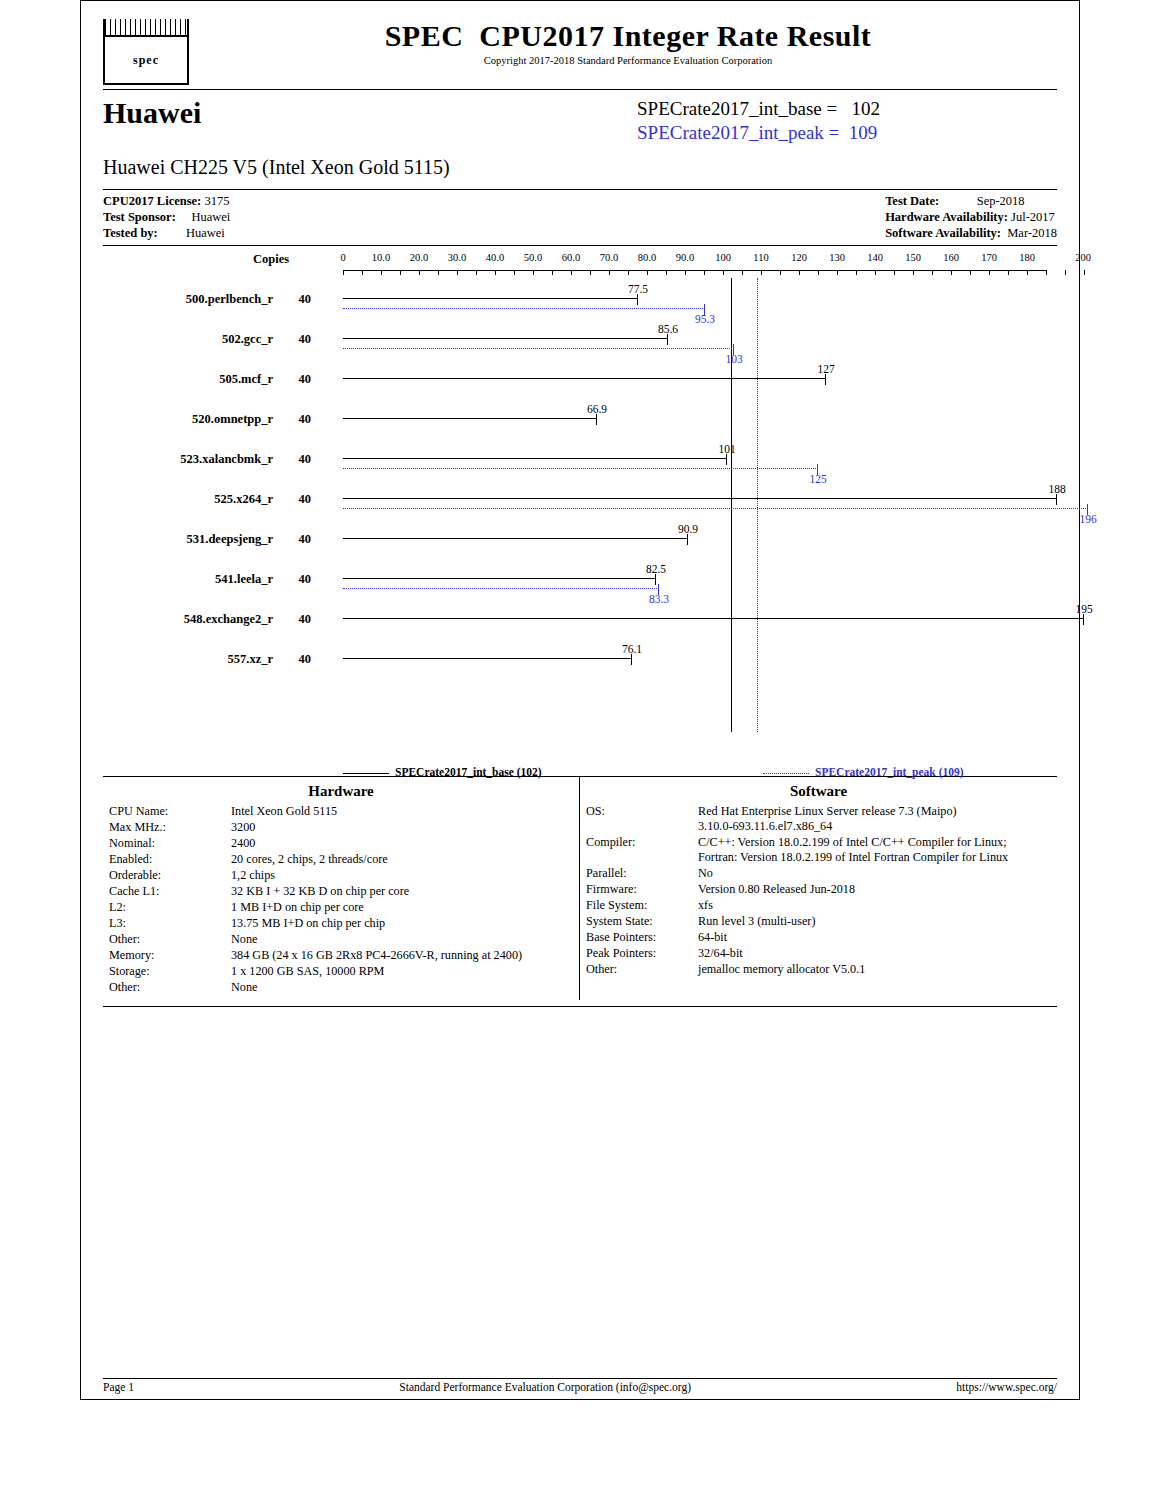spec
SPEC CPU2017 Integer Rate Result
Copyright 2017-2018 Standard Performance Evaluation Corporation
Huawei
Huawei CH225 V5 (Intel Xeon Gold 5115)
SPECrate2017_int_base = 102
SPECrate2017_int_peak = 109
CPU2017 License: 3175
Test Sponsor: Huawei
Tested by: Huawei
Test Date: Sep-2018
Hardware Availability: Jul-2017
Software Availability: Mar-2018
Copies
0 10.0 20.0 30.0 40.0 50.0 60.0 70.0 80.0 90.0 100 110 120 130 140 150 160 170 180 200
500.perlbench_r
40
77.5
95.3
502.gcc_r
40
85.6
103
505.mcf_r
40
127
520.omnetpp_r
40
66.9
523.xalancbmk_r
40
101
125
525.x264_r
40
188
196
531.deepsjeng_r
40
90.9
541.leela_r
40
82.5
83.3
548.exchange2_r
40
195
557.xz_r
40
76.1
SPECrate2017_int_base (102)
SPECrate2017_int_peak (109)
Hardware
| CPU Name: | Intel Xeon Gold 5115 |
| Max MHz.: | 3200 |
| Nominal: | 2400 |
| Enabled: | 20 cores, 2 chips, 2 threads/core |
| Orderable: | 1,2 chips |
| Cache L1: | 32 KB I + 32 KB D on chip per core |
| L2: | 1 MB I+D on chip per core |
| L3: | 13.75 MB I+D on chip per chip |
| Other: | None |
| Memory: | 384 GB (24 x 16 GB 2Rx8 PC4-2666V-R, running at 2400) |
| Storage: | 1 x 1200 GB SAS, 10000 RPM |
| Other: | None |
Software
| OS: | Red Hat Enterprise Linux Server release 7.3 (Maipo) 3.10.0-693.11.6.el7.x86_64 |
| Compiler: | C/C++: Version 18.0.2.199 of Intel C/C++ Compiler for Linux; Fortran: Version 18.0.2.199 of Intel Fortran Compiler for Linux |
| Parallel: | No |
| Firmware: | Version 0.80 Released Jun-2018 |
| File System: | xfs |
| System State: | Run level 3 (multi-user) |
| Base Pointers: | 64-bit |
| Peak Pointers: | 32/64-bit |
| Other: | jemalloc memory allocator V5.0.1 |
Page 1
Standard Performance Evaluation Corporation (info@spec.org)
https://www.spec.org/